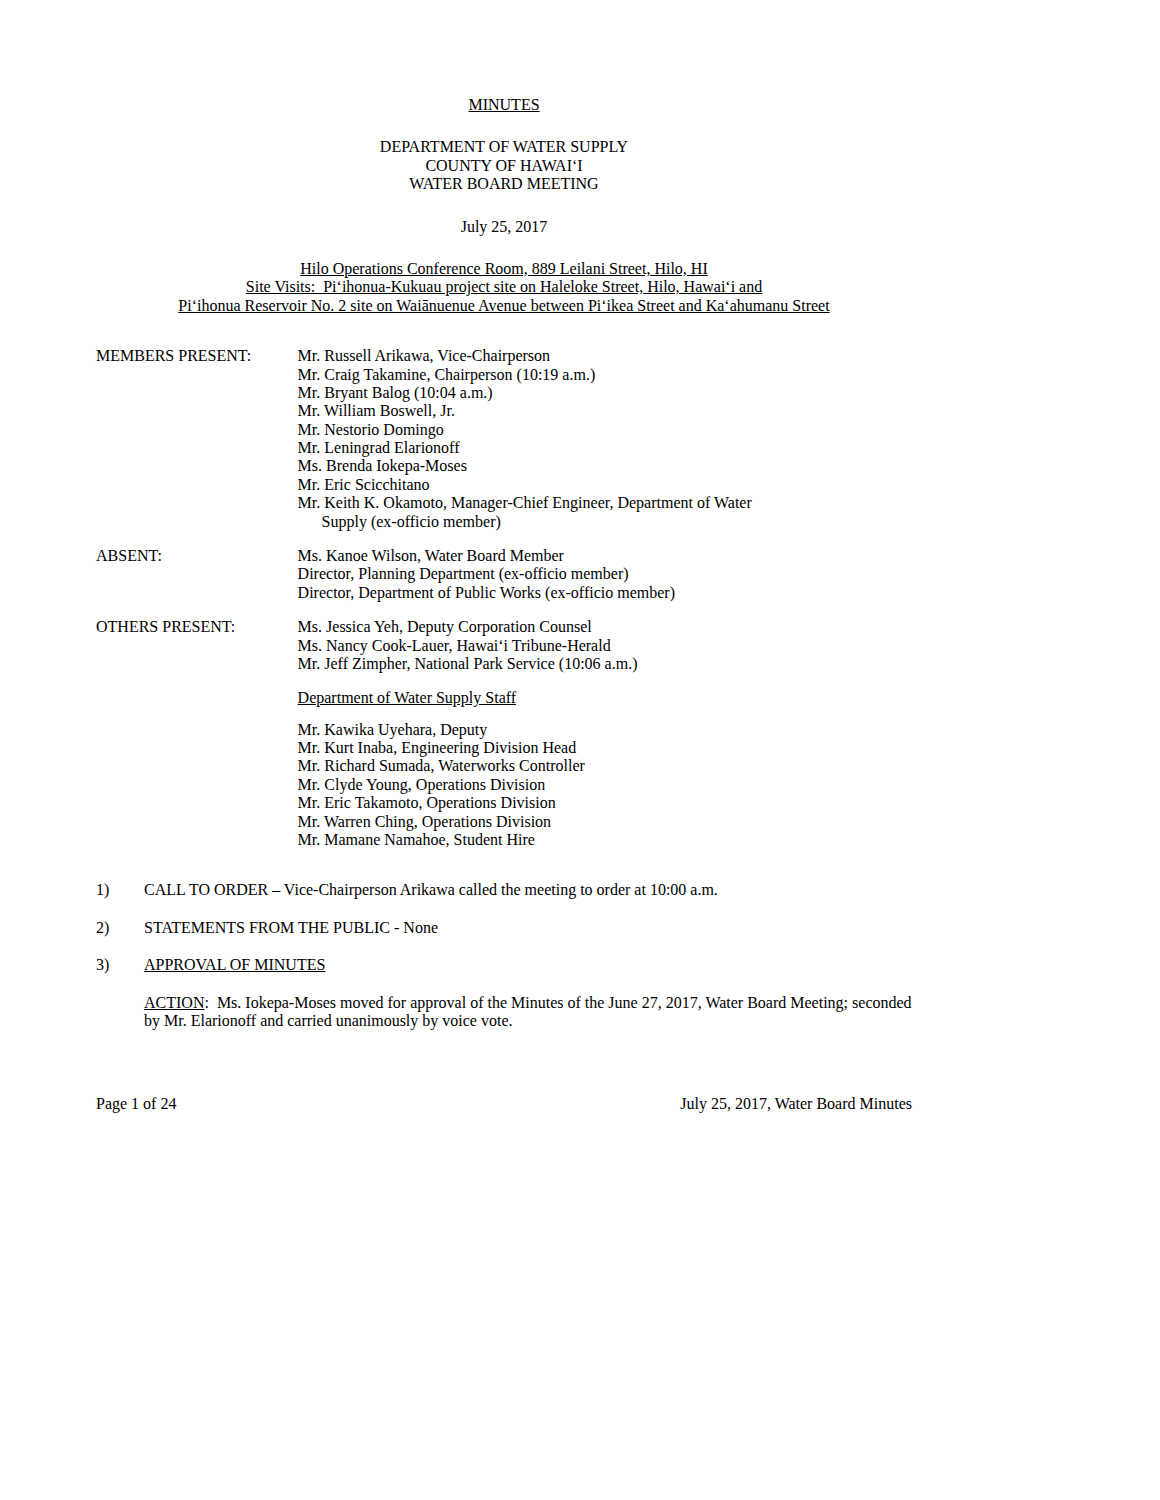MINUTES
DEPARTMENT OF WATER SUPPLY
COUNTY OF HAWAIʻI
WATER BOARD MEETING
July 25, 2017
Hilo Operations Conference Room, 889 Leilani Street, Hilo, HI
Site Visits: Piʻihonua-Kukuau project site on Haleloke Street, Hilo, Hawaiʻi and
Piʻihonua Reservoir No. 2 site on Waiānuenue Avenue between Piʻikea Street and Kaʻahumanu Street
| MEMBERS PRESENT: | Mr. Russell Arikawa, Vice-Chairperson Mr. Craig Takamine, Chairperson (10:19 a.m.) Mr. Bryant Balog (10:04 a.m.) Mr. William Boswell, Jr. Mr. Nestorio Domingo Mr. Leningrad Elarionoff Ms. Brenda Iokepa-Moses Mr. Eric Scicchitano Mr. Keith K. Okamoto, Manager-Chief Engineer, Department of Water Supply (ex-officio member) |
| ABSENT: | Ms. Kanoe Wilson, Water Board Member Director, Planning Department (ex-officio member) Director, Department of Public Works (ex-officio member) |
| OTHERS PRESENT: | Ms. Jessica Yeh, Deputy Corporation Counsel Ms. Nancy Cook-Lauer, Hawaiʻi Tribune-Herald Mr. Jeff Zimpher, National Park Service (10:06 a.m.) Department of Water Supply Staff Mr. Kawika Uyehara, Deputy Mr. Kurt Inaba, Engineering Division Head Mr. Richard Sumada, Waterworks Controller Mr. Clyde Young, Operations Division Mr. Eric Takamoto, Operations Division Mr. Warren Ching, Operations Division Mr. Mamane Namahoe, Student Hire |
1) CALL TO ORDER – Vice-Chairperson Arikawa called the meeting to order at 10:00 a.m.
2) STATEMENTS FROM THE PUBLIC - None
3) APPROVAL OF MINUTES
ACTION: Ms. Iokepa-Moses moved for approval of the Minutes of the June 27, 2017, Water Board Meeting; seconded by Mr. Elarionoff and carried unanimously by voice vote.
Page 1 of 24 July 25, 2017, Water Board Minutes